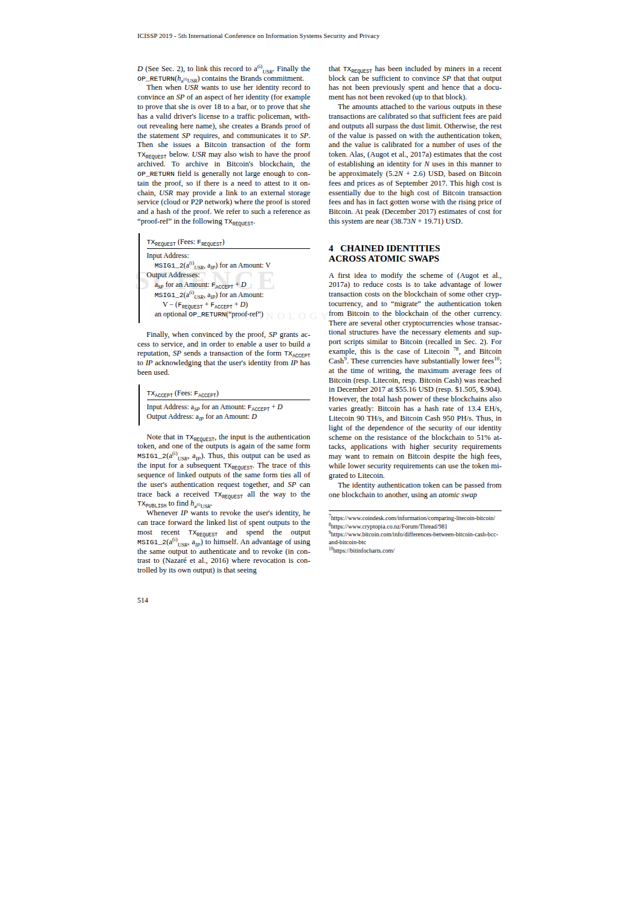SCIENCE
TECHNOLOGY PUBLICATIONS
ICISSP 2019 - 5th International Conference on Information Systems Security and Privacy
D (See Sec. 2), to link this record to a(i)USR. Finally the OP_RETURN(ha(i)USR) contains the Brands commitment.
Then when USR wants to use her identity record to convince an SP of an aspect of her identity (for example to prove that she is over 18 to a bar, or to prove that she has a valid driver's license to a traffic policeman, without revealing here name), she creates a Brands proof of the statement SP requires, and communicates it to SP. Then she issues a Bitcoin transaction of the form TXREQUEST below. USR may also wish to have the proof archived. To archive in Bitcoin's blockchain, the OP_RETURN field is generally not large enough to contain the proof, so if there is a need to attest to it on-chain, USR may provide a link to an external storage service (cloud or P2P network) where the proof is stored and a hash of the proof. We refer to such a reference as “proof-ref” in the following TXREQUEST.
TXREQUEST (Fees: FREQUEST)
Input Address:
MSIG1_2(a(i)USR, aIP) for an Amount: V
Output Addresses:
aSP for an Amount: FACCEPT + D
MSIG1_2(a(i)USR, aIP) for an Amount:
V − (FREQUEST + FACCEPT + D)
an optional OP_RETURN(“proof-ref”)
Finally, when convinced by the proof, SP grants access to service, and in order to enable a user to build a reputation, SP sends a transaction of the form TXACCEPT to IP acknowledging that the user's identity from IP has been used.
TXACCEPT (Fees: FACCEPT)
Input Address: aSP for an Amount: FACCEPT + D
Output Address: aIP for an Amount: D
Note that in TXREQUEST, the input is the authentication token, and one of the outputs is again of the same form MSIG1_2(a(i)USR, aIP). Thus, this output can be used as the input for a subsequent TXREQUEST. The trace of this sequence of linked outputs of the same form ties all of the user's authentication request together, and SP can trace back a received TXREQUEST all the way to the TXPUBLISH to find ha(i)USR.
Whenever IP wants to revoke the user's identity, he can trace forward the linked list of spent outputs to the most recent TXREQUEST and spend the output MSIG1_2(a(i)USR, aIP) to himself. An advantage of using the same output to authenticate and to revoke (in contrast to (Nazaré et al., 2016) where revocation is controlled by its own output) is that seeing
that TXREQUEST has been included by miners in a recent block can be sufficient to convince SP that that output has not been previously spent and hence that a document has not been revoked (up to that block).
The amounts attached to the various outputs in these transactions are calibrated so that sufficient fees are paid and outputs all surpass the dust limit. Otherwise, the rest of the value is passed on with the authentication token, and the value is calibrated for a number of uses of the token. Alas, (Augot et al., 2017a) estimates that the cost of establishing an identity for N uses in this manner to be approximately (5.2N + 2.6) USD, based on Bitcoin fees and prices as of September 2017. This high cost is essentially due to the high cost of Bitcoin transaction fees and has in fact gotten worse with the rising price of Bitcoin. At peak (December 2017) estimates of cost for this system are near (38.73N + 19.71) USD.
4 CHAINED IDENTITIES
ACROSS ATOMIC SWAPS
A first idea to modify the scheme of (Augot et al., 2017a) to reduce costs is to take advantage of lower transaction costs on the blockchain of some other cryptocurrency, and to “migrate” the authentication token from Bitcoin to the blockchain of the other currency. There are several other cryptocurrencies whose transactional structures have the necessary elements and support scripts similar to Bitcoin (recalled in Sec. 2). For example, this is the case of Litecoin 78, and Bitcoin Cash9. These currencies have substantially lower fees10; at the time of writing, the maximum average fees of Bitcoin (resp. Litecoin, resp. Bitcoin Cash) was reached in December 2017 at $55.16 USD (resp. $1.505, $.904). However, the total hash power of these blockchains also varies greatly: Bitcoin has a hash rate of 13.4 EH/s, Litecoin 90 TH/s, and Bitcoin Cash 950 PH/s. Thus, in light of the dependence of the security of our identity scheme on the resistance of the blockchain to 51% attacks, applications with higher security requirements may want to remain on Bitcoin despite the high fees, while lower security requirements can use the token migrated to Litecoin.
The identity authentication token can be passed from one blockchain to another, using an atomic swap
7https://www.coindesk.com/information/comparing-litecoin-bitcoin/
8https://www.cryptopia.co.nz/Forum/Thread/981
9https://www.bitcoin.com/info/differences-between-bitcoin-cash-bcc-and-bitcoin-btc
10https://bitinfocharts.com/
514